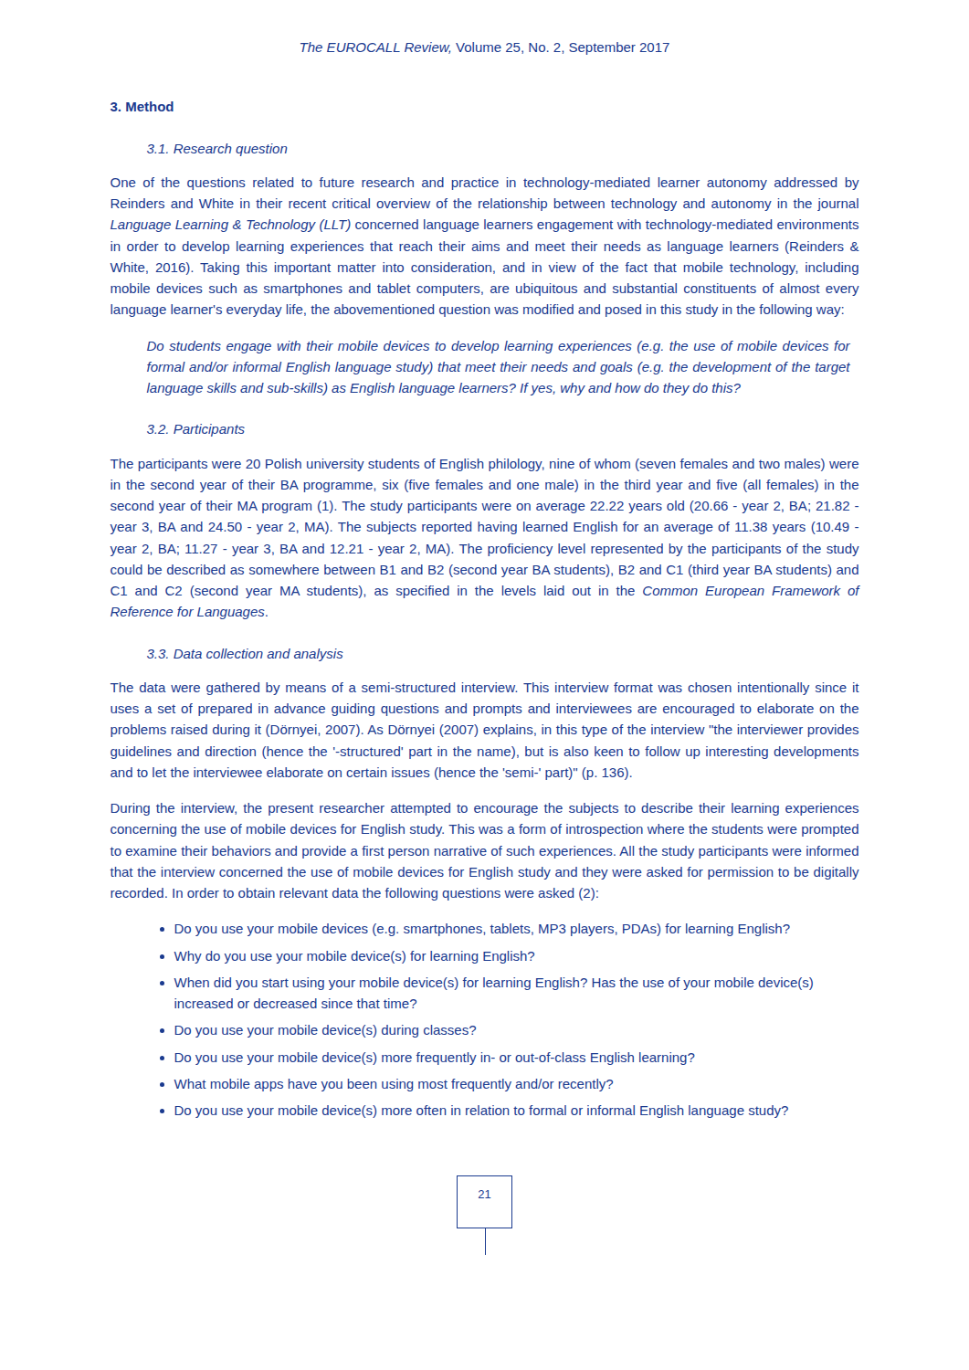The EUROCALL Review, Volume 25, No. 2, September 2017
3. Method
3.1. Research question
One of the questions related to future research and practice in technology-mediated learner autonomy addressed by Reinders and White in their recent critical overview of the relationship between technology and autonomy in the journal Language Learning & Technology (LLT) concerned language learners engagement with technology-mediated environments in order to develop learning experiences that reach their aims and meet their needs as language learners (Reinders & White, 2016). Taking this important matter into consideration, and in view of the fact that mobile technology, including mobile devices such as smartphones and tablet computers, are ubiquitous and substantial constituents of almost every language learner's everyday life, the abovementioned question was modified and posed in this study in the following way:
Do students engage with their mobile devices to develop learning experiences (e.g. the use of mobile devices for formal and/or informal English language study) that meet their needs and goals (e.g. the development of the target language skills and sub-skills) as English language learners? If yes, why and how do they do this?
3.2. Participants
The participants were 20 Polish university students of English philology, nine of whom (seven females and two males) were in the second year of their BA programme, six (five females and one male) in the third year and five (all females) in the second year of their MA program (1). The study participants were on average 22.22 years old (20.66 - year 2, BA; 21.82 - year 3, BA and 24.50 - year 2, MA). The subjects reported having learned English for an average of 11.38 years (10.49 - year 2, BA; 11.27 - year 3, BA and 12.21 - year 2, MA). The proficiency level represented by the participants of the study could be described as somewhere between B1 and B2 (second year BA students), B2 and C1 (third year BA students) and C1 and C2 (second year MA students), as specified in the levels laid out in the Common European Framework of Reference for Languages.
3.3. Data collection and analysis
The data were gathered by means of a semi-structured interview. This interview format was chosen intentionally since it uses a set of prepared in advance guiding questions and prompts and interviewees are encouraged to elaborate on the problems raised during it (Dörnyei, 2007). As Dörnyei (2007) explains, in this type of the interview "the interviewer provides guidelines and direction (hence the '-structured' part in the name), but is also keen to follow up interesting developments and to let the interviewee elaborate on certain issues (hence the 'semi-' part)" (p. 136).
During the interview, the present researcher attempted to encourage the subjects to describe their learning experiences concerning the use of mobile devices for English study. This was a form of introspection where the students were prompted to examine their behaviors and provide a first person narrative of such experiences. All the study participants were informed that the interview concerned the use of mobile devices for English study and they were asked for permission to be digitally recorded. In order to obtain relevant data the following questions were asked (2):
Do you use your mobile devices (e.g. smartphones, tablets, MP3 players, PDAs) for learning English?
Why do you use your mobile device(s) for learning English?
When did you start using your mobile device(s) for learning English? Has the use of your mobile device(s) increased or decreased since that time?
Do you use your mobile device(s) during classes?
Do you use your mobile device(s) more frequently in- or out-of-class English learning?
What mobile apps have you been using most frequently and/or recently?
Do you use your mobile device(s) more often in relation to formal or informal English language study?
21